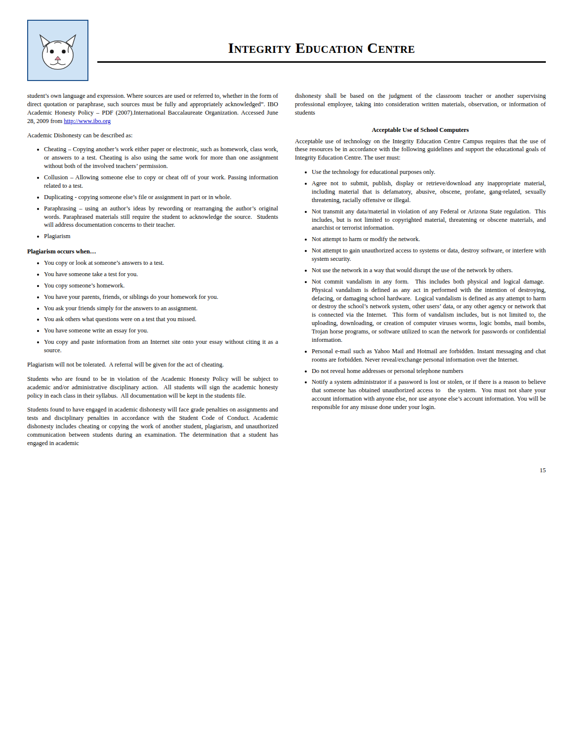Integrity Education Centre
student’s own language and expression. Where sources are used or referred to, whether in the form of direct quotation or paraphrase, such sources must be fully and appropriately acknowledged”. IBO Academic Honesty Policy – PDF (2007).International Baccalaureate Organization. Accessed June 28, 2009 from http://www.ibo.org
Academic Dishonesty can be described as:
Cheating – Copying another’s work either paper or electronic, such as homework, class work, or answers to a test. Cheating is also using the same work for more than one assignment without both of the involved teachers’ permission.
Collusion – Allowing someone else to copy or cheat off of your work. Passing information related to a test.
Duplicating - copying someone else’s file or assignment in part or in whole.
Paraphrasing – using an author’s ideas by rewording or rearranging the author’s original words. Paraphrased materials still require the student to acknowledge the source. Students will address documentation concerns to their teacher.
Plagiarism
Plagiarism occurs when…
You copy or look at someone’s answers to a test.
You have someone take a test for you.
You copy someone’s homework.
You have your parents, friends, or siblings do your homework for you.
You ask your friends simply for the answers to an assignment.
You ask others what questions were on a test that you missed.
You have someone write an essay for you.
You copy and paste information from an Internet site onto your essay without citing it as a source.
Plagiarism will not be tolerated. A referral will be given for the act of cheating.
Students who are found to be in violation of the Academic Honesty Policy will be subject to academic and/or administrative disciplinary action. All students will sign the academic honesty policy in each class in their syllabus. All documentation will be kept in the students file.
Students found to have engaged in academic dishonesty will face grade penalties on assignments and tests and disciplinary penalties in accordance with the Student Code of Conduct. Academic dishonesty includes cheating or copying the work of another student, plagiarism, and unauthorized communication between students during an examination. The determination that a student has engaged in academic
dishonesty shall be based on the judgment of the classroom teacher or another supervising professional employee, taking into consideration written materials, observation, or information of students
Acceptable Use of School Computers
Acceptable use of technology on the Integrity Education Centre Campus requires that the use of these resources be in accordance with the following guidelines and support the educational goals of Integrity Education Centre. The user must:
Use the technology for educational purposes only.
Agree not to submit, publish, display or retrieve/download any inappropriate material, including material that is defamatory, abusive, obscene, profane, gang-related, sexually threatening, racially offensive or illegal.
Not transmit any data/material in violation of any Federal or Arizona State regulation. This includes, but is not limited to copyrighted material, threatening or obscene materials, and anarchist or terrorist information.
Not attempt to harm or modify the network.
Not attempt to gain unauthorized access to systems or data, destroy software, or interfere with system security.
Not use the network in a way that would disrupt the use of the network by others.
Not commit vandalism in any form. This includes both physical and logical damage. Physical vandalism is defined as any act in performed with the intention of destroying, defacing, or damaging school hardware. Logical vandalism is defined as any attempt to harm or destroy the school’s network system, other users’ data, or any other agency or network that is connected via the Internet. This form of vandalism includes, but is not limited to, the uploading, downloading, or creation of computer viruses worms, logic bombs, mail bombs, Trojan horse programs, or software utilized to scan the network for passwords or confidential information.
Personal e-mail such as Yahoo Mail and Hotmail are forbidden. Instant messaging and chat rooms are forbidden. Never reveal/exchange personal information over the Internet.
Do not reveal home addresses or personal telephone numbers
Notify a system administrator if a password is lost or stolen, or if there is a reason to believe that someone has obtained unauthorized access to the system. You must not share your account information with anyone else, nor use anyone else’s account information. You will be responsible for any misuse done under your login.
15